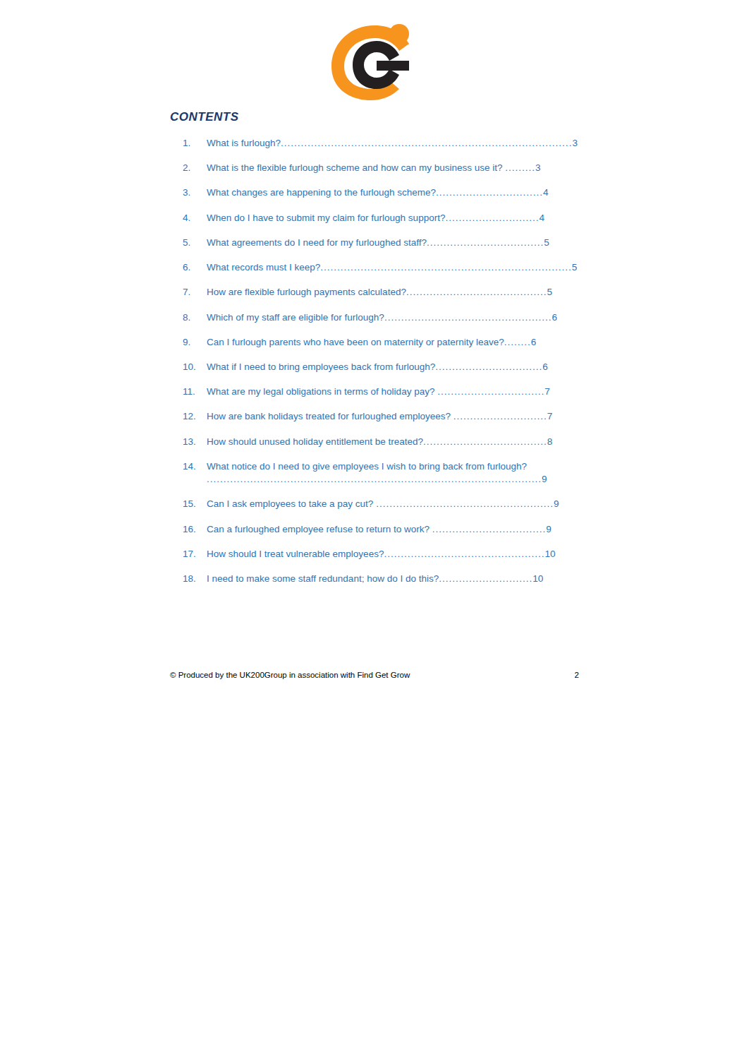CONTENTS
What is furlough?....................................................................................... 3
What is the flexible furlough scheme and how can my business use it? ......... 3
What changes are happening to the furlough scheme?................................ 4
When do I have to submit my claim for furlough support?............................ 4
What agreements do I need for my furloughed staff?................................... 5
What records must I keep?........................................................................... 5
How are flexible furlough payments calculated?.......................................... 5
Which of my staff are eligible for furlough?.................................................. 6
Can I furlough parents who have been on maternity or paternity leave?........ 6
What if I need to bring employees back from furlough?................................ 6
What are my legal obligations in terms of holiday pay? ................................ 7
How are bank holidays treated for furloughed employees? ............................ 7
How should unused holiday entitlement be treated?..................................... 8
What notice do I need to give employees I wish to bring back from furlough? .................................................................................................... 9
Can I ask employees to take a pay cut? ..................................................... 9
Can a furloughed employee refuse to return to work? .................................. 9
How should I treat vulnerable employees?................................................ 10
I need to make some staff redundant; how do I do this?............................ 10
© Produced by the UK200Group in association with Find Get Grow 2